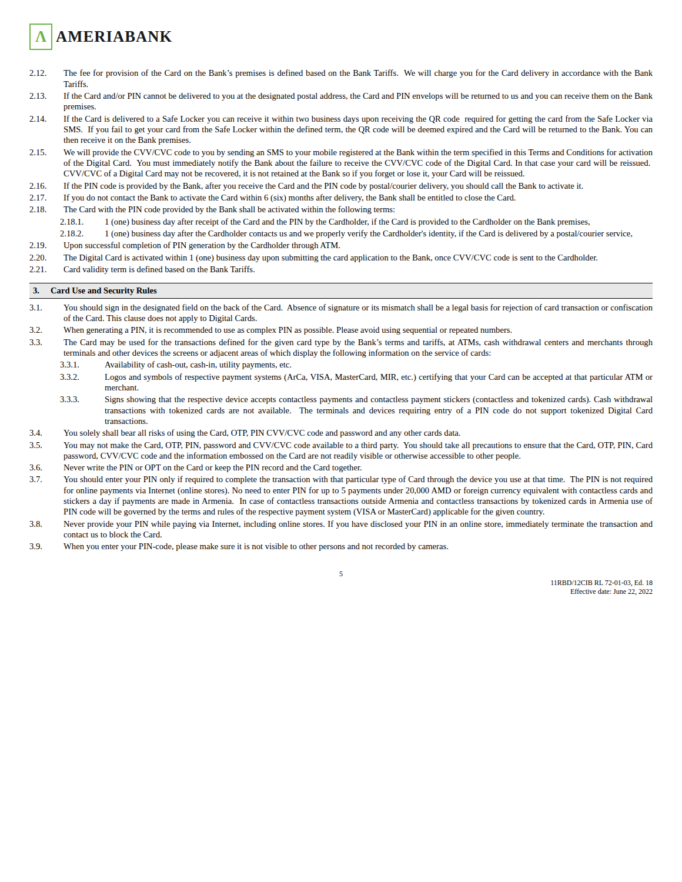ΛAMERIABANK
2.12.
The fee for provision of the Card on the Bank’s premises is defined based on the Bank Tariffs. We will charge you for the Card delivery in accordance with the Bank Tariffs.
2.13.
If the Card and/or PIN cannot be delivered to you at the designated postal address, the Card and PIN envelops will be returned to us and you can receive them on the Bank premises.
2.14.
If the Card is delivered to a Safe Locker you can receive it within two business days upon receiving the QR code required for getting the card from the Safe Locker via SMS. If you fail to get your card from the Safe Locker within the defined term, the QR code will be deemed expired and the Card will be returned to the Bank. You can then receive it on the Bank premises.
2.15.
We will provide the CVV/CVC code to you by sending an SMS to your mobile registered at the Bank within the term specified in this Terms and Conditions for activation of the Digital Card. You must immediately notify the Bank about the failure to receive the CVV/CVC code of the Digital Card. In that case your card will be reissued. CVV/CVC of a Digital Card may not be recovered, it is not retained at the Bank so if you forget or lose it, your Card will be reissued.
2.16.
If the PIN code is provided by the Bank, after you receive the Card and the PIN code by postal/courier delivery, you should call the Bank to activate it.
2.17.
If you do not contact the Bank to activate the Card within 6 (six) months after delivery, the Bank shall be entitled to close the Card.
2.18.
The Card with the PIN code provided by the Bank shall be activated within the following terms:
2.18.1.
1 (one) business day after receipt of the Card and the PIN by the Cardholder, if the Card is provided to the Cardholder on the Bank premises,
2.18.2.
1 (one) business day after the Cardholder contacts us and we properly verify the Cardholder's identity, if the Card is delivered by a postal/courier service,
2.19.
Upon successful completion of PIN generation by the Cardholder through ATM.
2.20.
The Digital Card is activated within 1 (one) business day upon submitting the card application to the Bank, once CVV/CVC code is sent to the Cardholder.
2.21.
Card validity term is defined based on the Bank Tariffs.
3. Card Use and Security Rules
3.1.
You should sign in the designated field on the back of the Card. Absence of signature or its mismatch shall be a legal basis for rejection of card transaction or confiscation of the Card. This clause does not apply to Digital Cards.
3.2.
When generating a PIN, it is recommended to use as complex PIN as possible. Please avoid using sequential or repeated numbers.
3.3.
The Card may be used for the transactions defined for the given card type by the Bank’s terms and tariffs, at ATMs, cash withdrawal centers and merchants through terminals and other devices the screens or adjacent areas of which display the following information on the service of cards:
3.3.1.
Availability of cash-out, cash-in, utility payments, etc.
3.3.2.
Logos and symbols of respective payment systems (ArCa, VISA, MasterCard, MIR, etc.) certifying that your Card can be accepted at that particular ATM or merchant.
3.3.3.
Signs showing that the respective device accepts contactless payments and contactless payment stickers (contactless and tokenized cards). Cash withdrawal transactions with tokenized cards are not available. The terminals and devices requiring entry of a PIN code do not support tokenized Digital Card transactions.
3.4.
You solely shall bear all risks of using the Card, OTP, PIN CVV/CVC code and password and any other cards data.
3.5.
You may not make the Card, OTP, PIN, password and CVV/CVC code available to a third party. You should take all precautions to ensure that the Card, OTP, PIN, Card password, CVV/CVC code and the information embossed on the Card are not readily visible or otherwise accessible to other people.
3.6.
Never write the PIN or OPT on the Card or keep the PIN record and the Card together.
3.7.
You should enter your PIN only if required to complete the transaction with that particular type of Card through the device you use at that time. The PIN is not required for online payments via Internet (online stores). No need to enter PIN for up to 5 payments under 20,000 AMD or foreign currency equivalent with contactless cards and stickers a day if payments are made in Armenia. In case of contactless transactions outside Armenia and contactless transactions by tokenized cards in Armenia use of PIN code will be governed by the terms and rules of the respective payment system (VISA or MasterCard) applicable for the given country.
3.8.
Never provide your PIN while paying via Internet, including online stores. If you have disclosed your PIN in an online store, immediately terminate the transaction and contact us to block the Card.
3.9.
When you enter your PIN-code, please make sure it is not visible to other persons and not recorded by cameras.
5
11RBD/12CIB RL 72-01-03, Ed. 18
Effective date: June 22, 2022